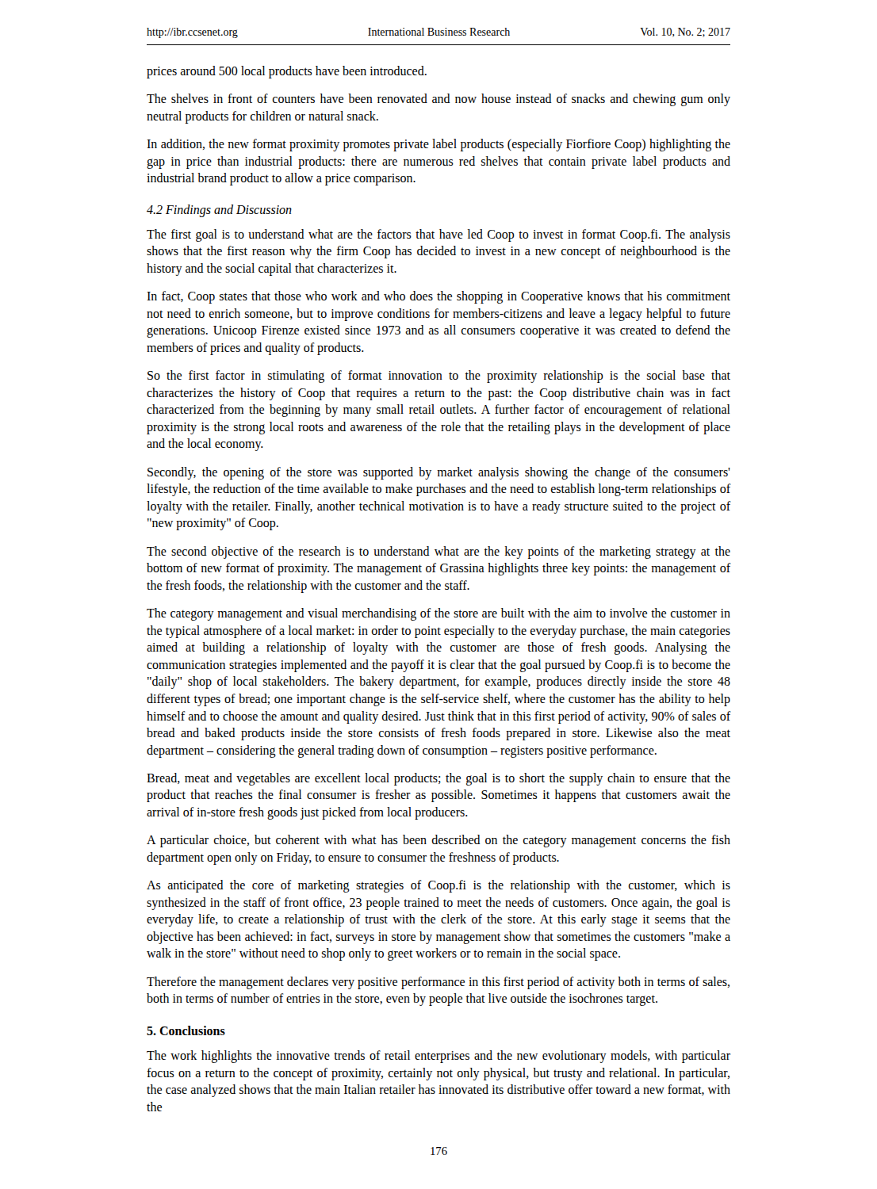http://ibr.ccsenet.org International Business Research Vol. 10, No. 2; 2017
prices around 500 local products have been introduced.
The shelves in front of counters have been renovated and now house instead of snacks and chewing gum only neutral products for children or natural snack.
In addition, the new format proximity promotes private label products (especially Fiorfiore Coop) highlighting the gap in price than industrial products: there are numerous red shelves that contain private label products and industrial brand product to allow a price comparison.
4.2 Findings and Discussion
The first goal is to understand what are the factors that have led Coop to invest in format Coop.fi. The analysis shows that the first reason why the firm Coop has decided to invest in a new concept of neighbourhood is the history and the social capital that characterizes it.
In fact, Coop states that those who work and who does the shopping in Cooperative knows that his commitment not need to enrich someone, but to improve conditions for members-citizens and leave a legacy helpful to future generations. Unicoop Firenze existed since 1973 and as all consumers cooperative it was created to defend the members of prices and quality of products.
So the first factor in stimulating of format innovation to the proximity relationship is the social base that characterizes the history of Coop that requires a return to the past: the Coop distributive chain was in fact characterized from the beginning by many small retail outlets. A further factor of encouragement of relational proximity is the strong local roots and awareness of the role that the retailing plays in the development of place and the local economy.
Secondly, the opening of the store was supported by market analysis showing the change of the consumers' lifestyle, the reduction of the time available to make purchases and the need to establish long-term relationships of loyalty with the retailer. Finally, another technical motivation is to have a ready structure suited to the project of "new proximity" of Coop.
The second objective of the research is to understand what are the key points of the marketing strategy at the bottom of new format of proximity. The management of Grassina highlights three key points: the management of the fresh foods, the relationship with the customer and the staff.
The category management and visual merchandising of the store are built with the aim to involve the customer in the typical atmosphere of a local market: in order to point especially to the everyday purchase, the main categories aimed at building a relationship of loyalty with the customer are those of fresh goods. Analysing the communication strategies implemented and the payoff it is clear that the goal pursued by Coop.fi is to become the "daily" shop of local stakeholders. The bakery department, for example, produces directly inside the store 48 different types of bread; one important change is the self-service shelf, where the customer has the ability to help himself and to choose the amount and quality desired. Just think that in this first period of activity, 90% of sales of bread and baked products inside the store consists of fresh foods prepared in store. Likewise also the meat department – considering the general trading down of consumption – registers positive performance.
Bread, meat and vegetables are excellent local products; the goal is to short the supply chain to ensure that the product that reaches the final consumer is fresher as possible. Sometimes it happens that customers await the arrival of in-store fresh goods just picked from local producers.
A particular choice, but coherent with what has been described on the category management concerns the fish department open only on Friday, to ensure to consumer the freshness of products.
As anticipated the core of marketing strategies of Coop.fi is the relationship with the customer, which is synthesized in the staff of front office, 23 people trained to meet the needs of customers. Once again, the goal is everyday life, to create a relationship of trust with the clerk of the store. At this early stage it seems that the objective has been achieved: in fact, surveys in store by management show that sometimes the customers "make a walk in the store" without need to shop only to greet workers or to remain in the social space.
Therefore the management declares very positive performance in this first period of activity both in terms of sales, both in terms of number of entries in the store, even by people that live outside the isochrones target.
5. Conclusions
The work highlights the innovative trends of retail enterprises and the new evolutionary models, with particular focus on a return to the concept of proximity, certainly not only physical, but trusty and relational. In particular, the case analyzed shows that the main Italian retailer has innovated its distributive offer toward a new format, with the
176